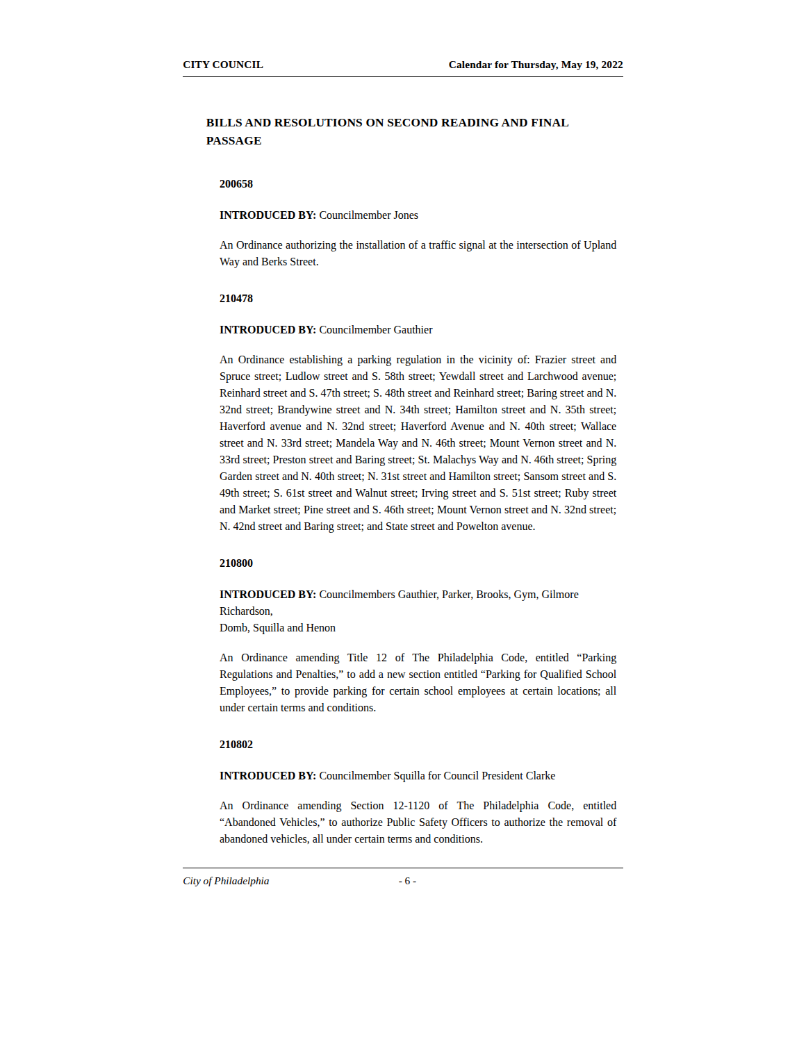CITY COUNCIL Calendar for Thursday, May 19, 2022
BILLS AND RESOLUTIONS ON SECOND READING AND FINAL PASSAGE
200658
INTRODUCED BY: Councilmember Jones
An Ordinance authorizing the installation of a traffic signal at the intersection of Upland Way and Berks Street.
210478
INTRODUCED BY: Councilmember Gauthier
An Ordinance establishing a parking regulation in the vicinity of: Frazier street and Spruce street; Ludlow street and S. 58th street; Yewdall street and Larchwood avenue; Reinhard street and S. 47th street; S. 48th street and Reinhard street; Baring street and N. 32nd street; Brandywine street and N. 34th street; Hamilton street and N. 35th street; Haverford avenue and N. 32nd street; Haverford Avenue and N. 40th street; Wallace street and N. 33rd street; Mandela Way and N. 46th street; Mount Vernon street and N. 33rd street; Preston street and Baring street; St. Malachys Way and N. 46th street; Spring Garden street and N. 40th street; N. 31st street and Hamilton street; Sansom street and S. 49th street; S. 61st street and Walnut street; Irving street and S. 51st street; Ruby street and Market street; Pine street and S. 46th street; Mount Vernon street and N. 32nd street; N. 42nd street and Baring street; and State street and Powelton avenue.
210800
INTRODUCED BY: Councilmembers Gauthier, Parker, Brooks, Gym, Gilmore Richardson,
Domb, Squilla and Henon
An Ordinance amending Title 12 of The Philadelphia Code, entitled “Parking Regulations and Penalties,” to add a new section entitled “Parking for Qualified School Employees,” to provide parking for certain school employees at certain locations; all under certain terms and conditions.
210802
INTRODUCED BY: Councilmember Squilla for Council President Clarke
An Ordinance amending Section 12-1120 of The Philadelphia Code, entitled “Abandoned Vehicles,” to authorize Public Safety Officers to authorize the removal of abandoned vehicles, all under certain terms and conditions.
City of Philadelphia - 6 -